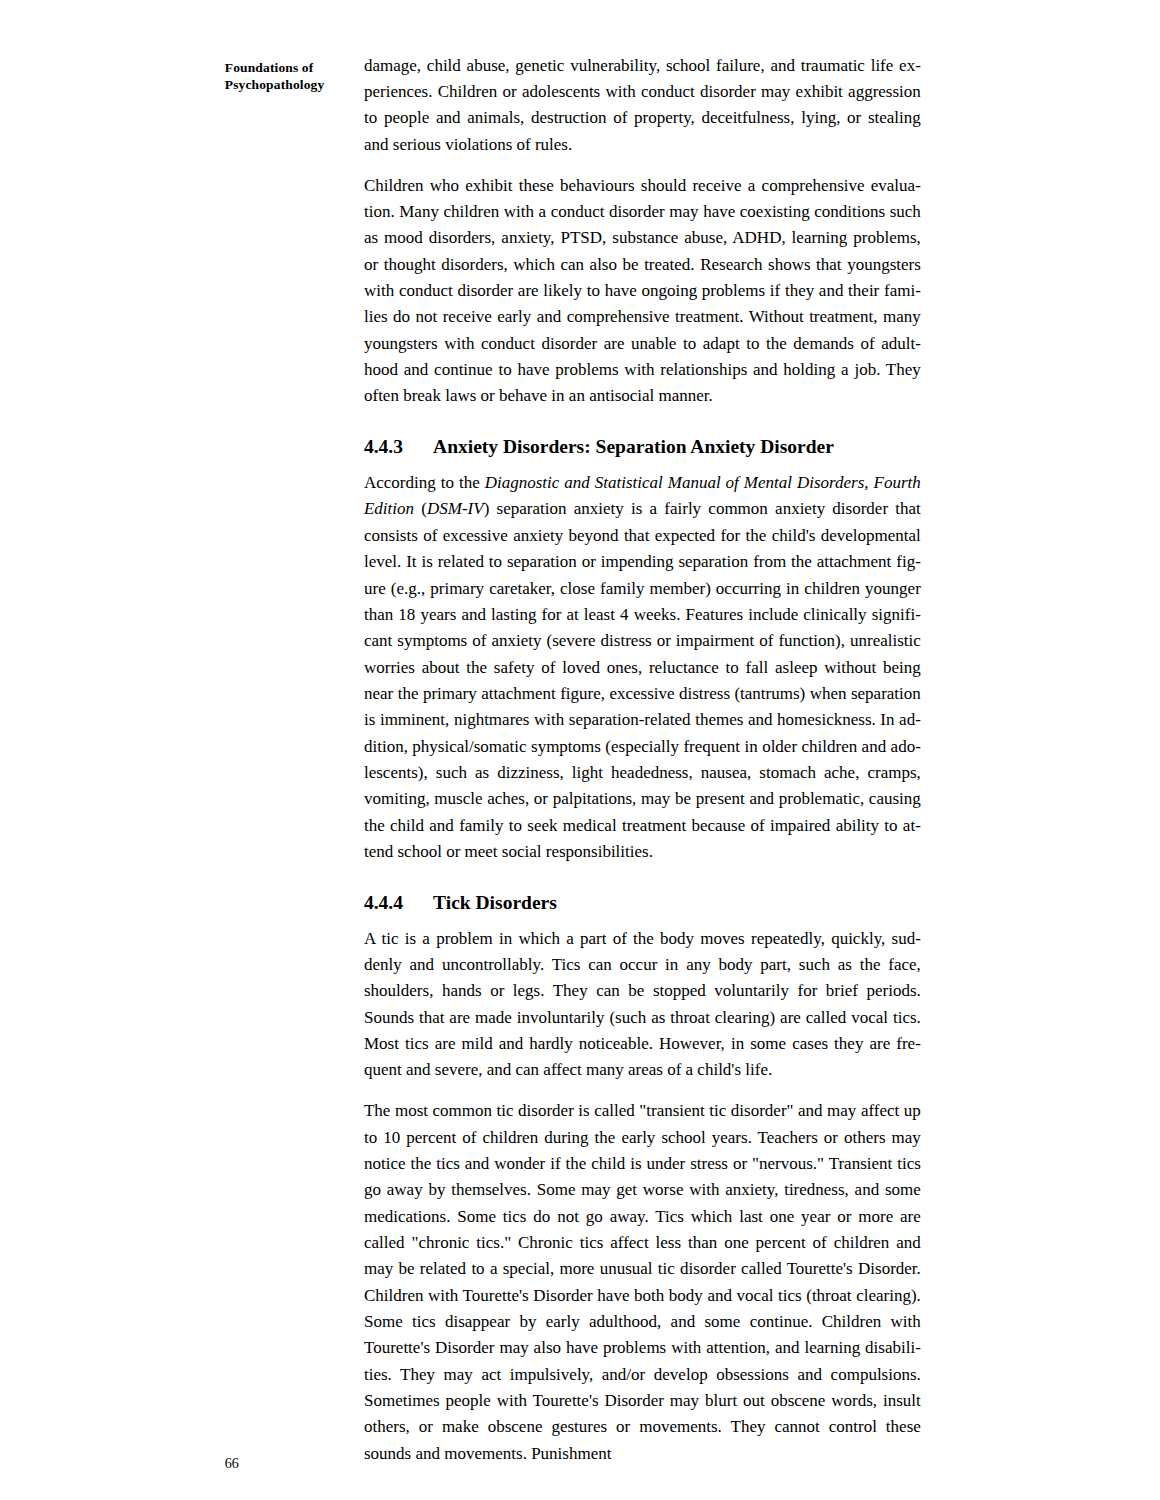Foundations of
Psychopathology
damage, child abuse, genetic vulnerability, school failure, and traumatic life experiences. Children or adolescents with conduct disorder may exhibit aggression to people and animals, destruction of property, deceitfulness, lying, or stealing and serious violations of rules.
Children who exhibit these behaviours should receive a comprehensive evaluation. Many children with a conduct disorder may have coexisting conditions such as mood disorders, anxiety, PTSD, substance abuse, ADHD, learning problems, or thought disorders, which can also be treated. Research shows that youngsters with conduct disorder are likely to have ongoing problems if they and their families do not receive early and comprehensive treatment. Without treatment, many youngsters with conduct disorder are unable to adapt to the demands of adulthood and continue to have problems with relationships and holding a job. They often break laws or behave in an antisocial manner.
4.4.3 Anxiety Disorders: Separation Anxiety Disorder
According to the Diagnostic and Statistical Manual of Mental Disorders, Fourth Edition (DSM-IV) separation anxiety is a fairly common anxiety disorder that consists of excessive anxiety beyond that expected for the child's developmental level. It is related to separation or impending separation from the attachment figure (e.g., primary caretaker, close family member) occurring in children younger than 18 years and lasting for at least 4 weeks. Features include clinically significant symptoms of anxiety (severe distress or impairment of function), unrealistic worries about the safety of loved ones, reluctance to fall asleep without being near the primary attachment figure, excessive distress (tantrums) when separation is imminent, nightmares with separation-related themes and homesickness. In addition, physical/somatic symptoms (especially frequent in older children and adolescents), such as dizziness, light headedness, nausea, stomach ache, cramps, vomiting, muscle aches, or palpitations, may be present and problematic, causing the child and family to seek medical treatment because of impaired ability to attend school or meet social responsibilities.
4.4.4 Tick Disorders
A tic is a problem in which a part of the body moves repeatedly, quickly, suddenly and uncontrollably. Tics can occur in any body part, such as the face, shoulders, hands or legs. They can be stopped voluntarily for brief periods. Sounds that are made involuntarily (such as throat clearing) are called vocal tics. Most tics are mild and hardly noticeable. However, in some cases they are frequent and severe, and can affect many areas of a child's life.
The most common tic disorder is called "transient tic disorder" and may affect up to 10 percent of children during the early school years. Teachers or others may notice the tics and wonder if the child is under stress or "nervous." Transient tics go away by themselves. Some may get worse with anxiety, tiredness, and some medications. Some tics do not go away. Tics which last one year or more are called "chronic tics." Chronic tics affect less than one percent of children and may be related to a special, more unusual tic disorder called Tourette's Disorder. Children with Tourette's Disorder have both body and vocal tics (throat clearing). Some tics disappear by early adulthood, and some continue. Children with Tourette's Disorder may also have problems with attention, and learning disabilities. They may act impulsively, and/or develop obsessions and compulsions. Sometimes people with Tourette's Disorder may blurt out obscene words, insult others, or make obscene gestures or movements. They cannot control these sounds and movements. Punishment
66